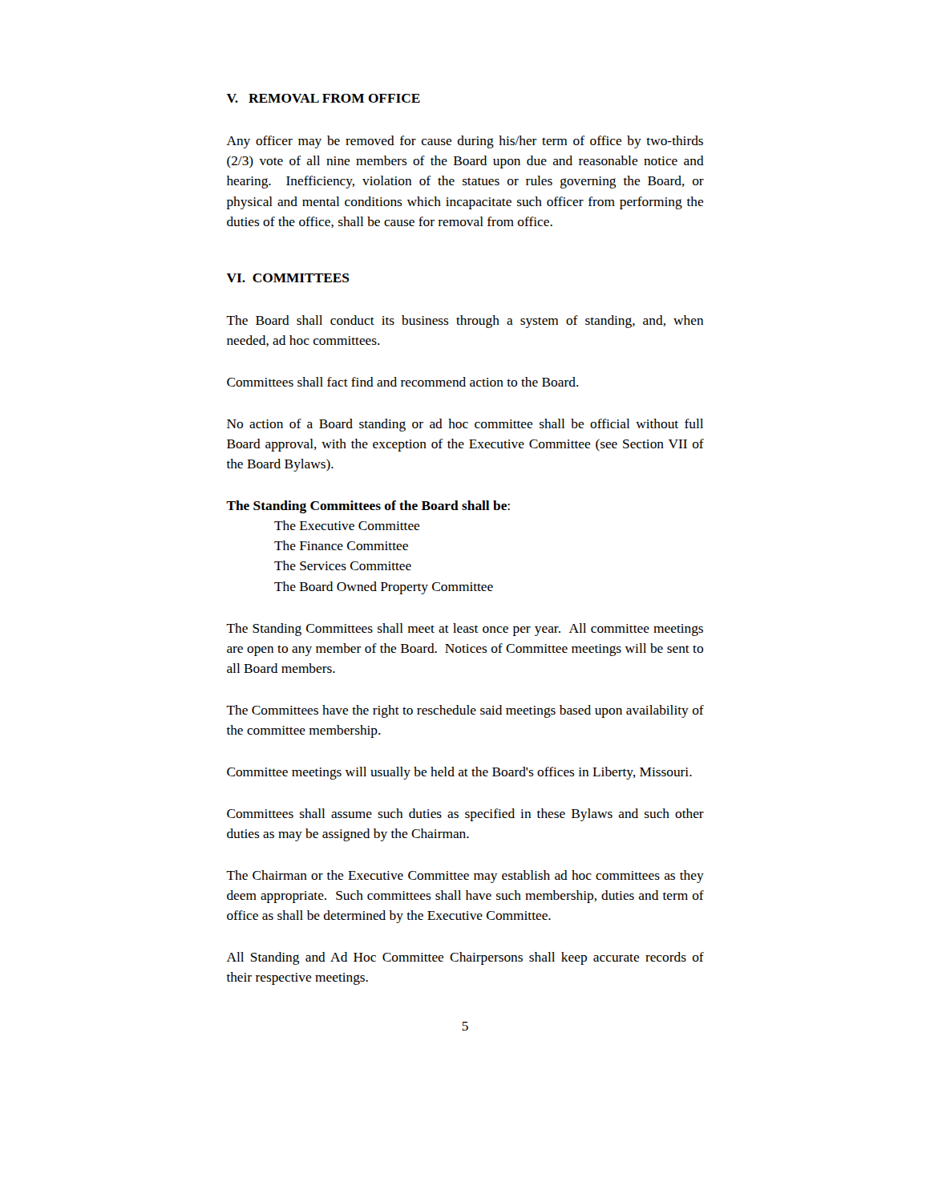V. REMOVAL FROM OFFICE
Any officer may be removed for cause during his/her term of office by two-thirds (2/3) vote of all nine members of the Board upon due and reasonable notice and hearing. Inefficiency, violation of the statues or rules governing the Board, or physical and mental conditions which incapacitate such officer from performing the duties of the office, shall be cause for removal from office.
VI. COMMITTEES
The Board shall conduct its business through a system of standing, and, when needed, ad hoc committees.
Committees shall fact find and recommend action to the Board.
No action of a Board standing or ad hoc committee shall be official without full Board approval, with the exception of the Executive Committee (see Section VII of the Board Bylaws).
The Standing Committees of the Board shall be:
The Executive Committee
The Finance Committee
The Services Committee
The Board Owned Property Committee
The Standing Committees shall meet at least once per year. All committee meetings are open to any member of the Board. Notices of Committee meetings will be sent to all Board members.
The Committees have the right to reschedule said meetings based upon availability of the committee membership.
Committee meetings will usually be held at the Board's offices in Liberty, Missouri.
Committees shall assume such duties as specified in these Bylaws and such other duties as may be assigned by the Chairman.
The Chairman or the Executive Committee may establish ad hoc committees as they deem appropriate. Such committees shall have such membership, duties and term of office as shall be determined by the Executive Committee.
All Standing and Ad Hoc Committee Chairpersons shall keep accurate records of their respective meetings.
5